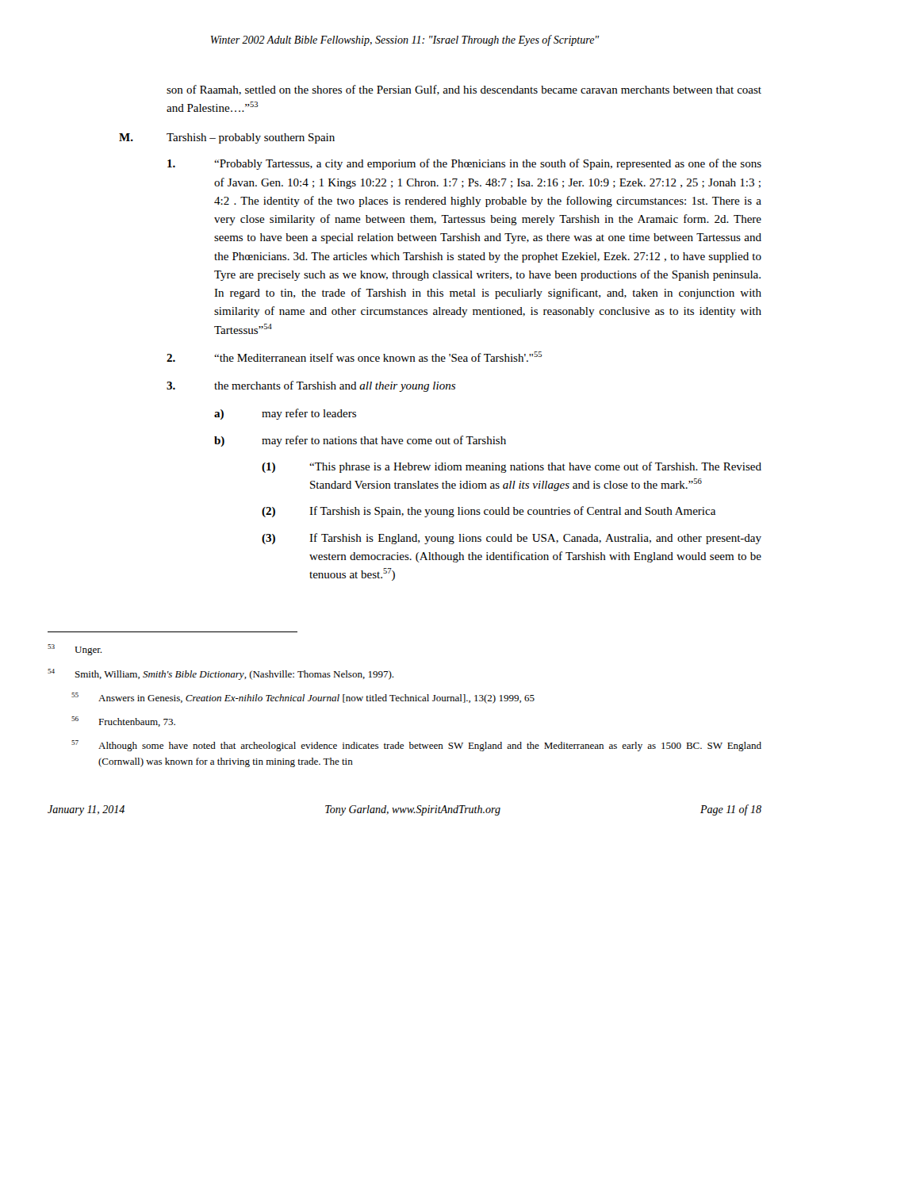Winter 2002 Adult Bible Fellowship, Session 11: "Israel Through the Eyes of Scripture"
son of Raamah, settled on the shores of the Persian Gulf, and his descendants became caravan merchants between that coast and Palestine….”53
M.
Tarshish – probably southern Spain
1.
“Probably Tartessus, a city and emporium of the Phœnicians in the south of Spain, represented as one of the sons of Javan. Gen. 10:4 ; 1 Kings 10:22 ; 1 Chron. 1:7 ; Ps. 48:7 ; Isa. 2:16 ; Jer. 10:9 ; Ezek. 27:12 , 25 ; Jonah 1:3 ; 4:2 . The identity of the two places is rendered highly probable by the following circumstances: 1st. There is a very close similarity of name between them, Tartessus being merely Tarshish in the Aramaic form. 2d. There seems to have been a special relation between Tarshish and Tyre, as there was at one time between Tartessus and the Phœnicians. 3d. The articles which Tarshish is stated by the prophet Ezekiel, Ezek. 27:12 , to have supplied to Tyre are precisely such as we know, through classical writers, to have been productions of the Spanish peninsula. In regard to tin, the trade of Tarshish in this metal is peculiarly significant, and, taken in conjunction with similarity of name and other circumstances already mentioned, is reasonably conclusive as to its identity with Tartessus”54
2.
“the Mediterranean itself was once known as the 'Sea of Tarshish'."55
3.
the merchants of Tarshish and all their young lions
a)
may refer to leaders
b)
may refer to nations that have come out of Tarshish
(1)
“This phrase is a Hebrew idiom meaning nations that have come out of Tarshish. The Revised Standard Version translates the idiom as all its villages and is close to the mark.”56
(2)
If Tarshish is Spain, the young lions could be countries of Central and South America
(3)
If Tarshish is England, young lions could be USA, Canada, Australia, and other present-day western democracies. (Although the identification of Tarshish with England would seem to be tenuous at best.57)
53
Unger.
54
Smith, William, Smith's Bible Dictionary, (Nashville: Thomas Nelson, 1997).
55
Answers in Genesis, Creation Ex-nihilo Technical Journal [now titled Technical Journal]., 13(2) 1999, 65
56
Fruchtenbaum, 73.
57
Although some have noted that archeological evidence indicates trade between SW England and the Mediterranean as early as 1500 BC. SW England (Cornwall) was known for a thriving tin mining trade. The tin
January 11, 2014 Tony Garland, www.SpiritAndTruth.org Page 11 of 18